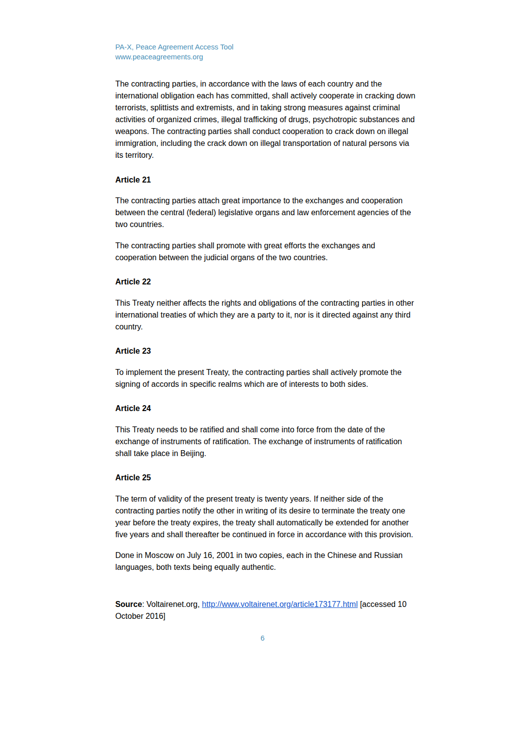PA-X, Peace Agreement Access Tool
www.peaceagreements.org
The contracting parties, in accordance with the laws of each country and the international obligation each has committed, shall actively cooperate in cracking down terrorists, splittists and extremists, and in taking strong measures against criminal activities of organized crimes, illegal trafficking of drugs, psychotropic substances and weapons. The contracting parties shall conduct cooperation to crack down on illegal immigration, including the crack down on illegal transportation of natural persons via its territory.
Article 21
The contracting parties attach great importance to the exchanges and cooperation between the central (federal) legislative organs and law enforcement agencies of the two countries.
The contracting parties shall promote with great efforts the exchanges and cooperation between the judicial organs of the two countries.
Article 22
This Treaty neither affects the rights and obligations of the contracting parties in other international treaties of which they are a party to it, nor is it directed against any third country.
Article 23
To implement the present Treaty, the contracting parties shall actively promote the signing of accords in specific realms which are of interests to both sides.
Article 24
This Treaty needs to be ratified and shall come into force from the date of the exchange of instruments of ratification. The exchange of instruments of ratification shall take place in Beijing.
Article 25
The term of validity of the present treaty is twenty years. If neither side of the contracting parties notify the other in writing of its desire to terminate the treaty one year before the treaty expires, the treaty shall automatically be extended for another five years and shall thereafter be continued in force in accordance with this provision.
Done in Moscow on July 16, 2001 in two copies, each in the Chinese and Russian languages, both texts being equally authentic.
Source: Voltairenet.org, http://www.voltairenet.org/article173177.html [accessed 10 October 2016]
6